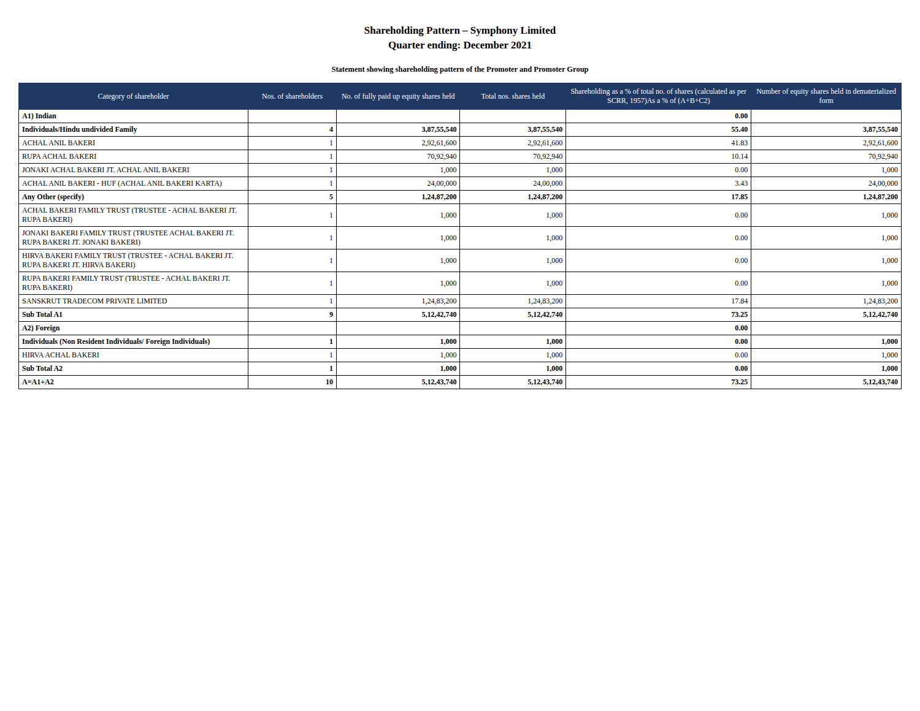Shareholding Pattern – Symphony Limited
Quarter ending: December 2021
Statement showing shareholding pattern of the Promoter and Promoter Group
| Category of shareholder | Nos. of shareholders | No. of fully paid up equity shares held | Total nos. shares held | Shareholding as a % of total no. of shares (calculated as per SCRR, 1957)As a % of (A+B+C2) | Number of equity shares held in dematerialized form |
| --- | --- | --- | --- | --- | --- |
| A1) Indian | | | | 0.00 | |
| Individuals/Hindu undivided Family | 4 | 3,87,55,540 | 3,87,55,540 | 55.40 | 3,87,55,540 |
| ACHAL ANIL BAKERI | 1 | 2,92,61,600 | 2,92,61,600 | 41.83 | 2,92,61,600 |
| RUPA ACHAL BAKERI | 1 | 70,92,940 | 70,92,940 | 10.14 | 70,92,940 |
| JONAKI ACHAL BAKERI JT. ACHAL ANIL BAKERI | 1 | 1,000 | 1,000 | 0.00 | 1,000 |
| ACHAL ANIL BAKERI - HUF (ACHAL ANIL BAKERI KARTA) | 1 | 24,00,000 | 24,00,000 | 3.43 | 24,00,000 |
| Any Other (specify) | 5 | 1,24,87,200 | 1,24,87,200 | 17.85 | 1,24,87,200 |
| ACHAL BAKERI FAMILY TRUST (TRUSTEE - ACHAL BAKERI JT. RUPA BAKERI) | 1 | 1,000 | 1,000 | 0.00 | 1,000 |
| JONAKI BAKERI FAMILY TRUST (TRUSTEE ACHAL BAKERI JT. RUPA BAKERI JT. JONAKI BAKERI) | 1 | 1,000 | 1,000 | 0.00 | 1,000 |
| HIRVA BAKERI FAMILY TRUST (TRUSTEE - ACHAL BAKERI JT. RUPA BAKERI JT. HIRVA BAKERI) | 1 | 1,000 | 1,000 | 0.00 | 1,000 |
| RUPA BAKERI FAMILY TRUST (TRUSTEE - ACHAL BAKERI JT. RUPA BAKERI) | 1 | 1,000 | 1,000 | 0.00 | 1,000 |
| SANSKRUT TRADECOM PRIVATE LIMITED | 1 | 1,24,83,200 | 1,24,83,200 | 17.84 | 1,24,83,200 |
| Sub Total A1 | 9 | 5,12,42,740 | 5,12,42,740 | 73.25 | 5,12,42,740 |
| A2) Foreign | | | | 0.00 | |
| Individuals (Non Resident Individuals/ Foreign Individuals) | 1 | 1,000 | 1,000 | 0.00 | 1,000 |
| HIRVA ACHAL BAKERI | 1 | 1,000 | 1,000 | 0.00 | 1,000 |
| Sub Total A2 | 1 | 1,000 | 1,000 | 0.00 | 1,000 |
| A=A1+A2 | 10 | 5,12,43,740 | 5,12,43,740 | 73.25 | 5,12,43,740 |